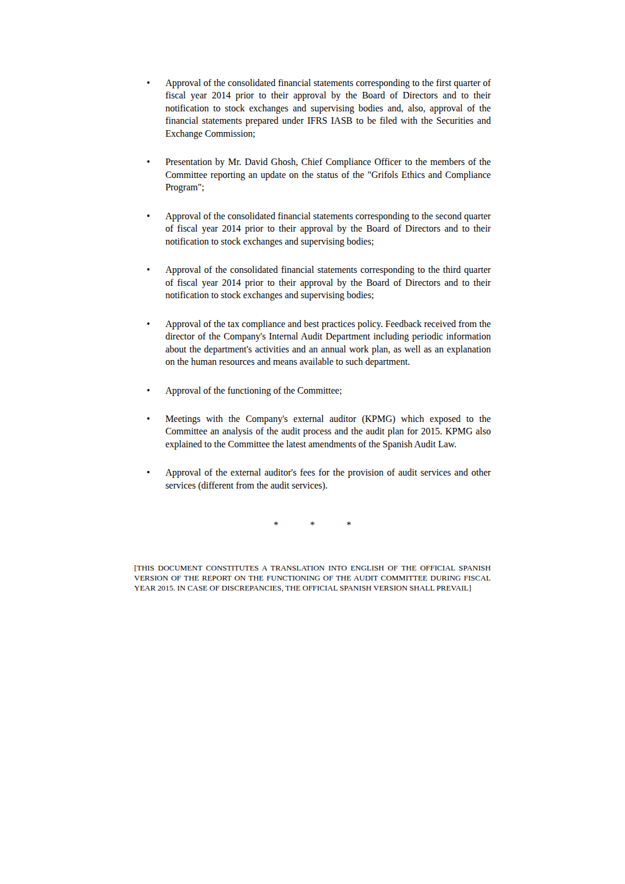Approval of the consolidated financial statements corresponding to the first quarter of fiscal year 2014 prior to their approval by the Board of Directors and to their notification to stock exchanges and supervising bodies and, also, approval of the financial statements prepared under IFRS IASB to be filed with the Securities and Exchange Commission;
Presentation by Mr. David Ghosh, Chief Compliance Officer to the members of the Committee reporting an update on the status of the "Grifols Ethics and Compliance Program";
Approval of the consolidated financial statements corresponding to the second quarter of fiscal year 2014 prior to their approval by the Board of Directors and to their notification to stock exchanges and supervising bodies;
Approval of the consolidated financial statements corresponding to the third quarter of fiscal year 2014 prior to their approval by the Board of Directors and to their notification to stock exchanges and supervising bodies;
Approval of the tax compliance and best practices policy. Feedback received from the director of the Company's Internal Audit Department including periodic information about the department's activities and an annual work plan, as well as an explanation on the human resources and means available to such department.
Approval of the functioning of the Committee;
Meetings with the Company's external auditor (KPMG) which exposed to the Committee an analysis of the audit process and the audit plan for 2015. KPMG also explained to the Committee the latest amendments of the Spanish Audit Law.
Approval of the external auditor's fees for the provision of audit services and other services (different from the audit services).
***
[THIS DOCUMENT CONSTITUTES A TRANSLATION INTO ENGLISH OF THE OFFICIAL SPANISH VERSION OF THE REPORT ON THE FUNCTIONING OF THE AUDIT COMMITTEE DURING FISCAL YEAR 2015. IN CASE OF DISCREPANCIES, THE OFFICIAL SPANISH VERSION SHALL PREVAIL]